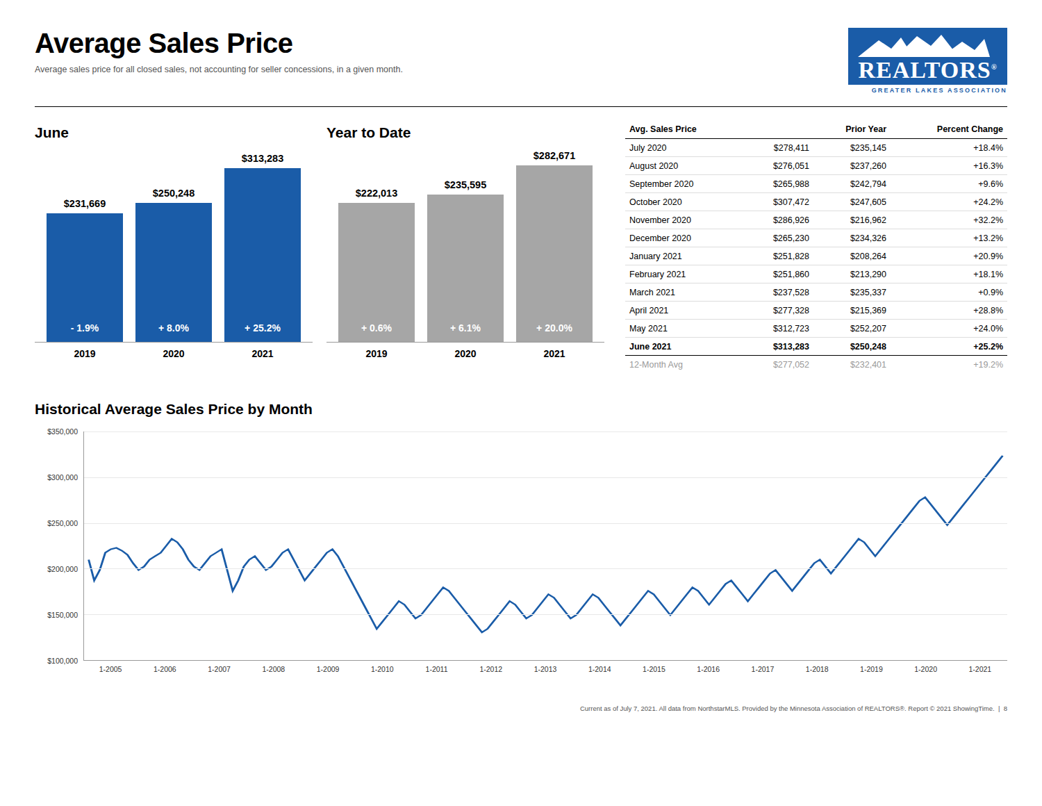Average Sales Price
Average sales price for all closed sales, not accounting for seller concessions, in a given month.
REALTORS®
GREATER LAKES ASSOCIATION
June
$231,669
- 1.9%
$250,248
+ 8.0%
$313,283
+ 25.2%
2019
2020
2021
Year to Date
$222,013
+ 0.6%
$235,595
+ 6.1%
$282,671
+ 20.0%
2019
2020
2021
| Avg. Sales Price | | Prior Year | Percent Change |
| --- | --- | --- | --- |
| July 2020 | $278,411 | $235,145 | +18.4% |
| August 2020 | $276,051 | $237,260 | +16.3% |
| September 2020 | $265,988 | $242,794 | +9.6% |
| October 2020 | $307,472 | $247,605 | +24.2% |
| November 2020 | $286,926 | $216,962 | +32.2% |
| December 2020 | $265,230 | $234,326 | +13.2% |
| January 2021 | $251,828 | $208,264 | +20.9% |
| February 2021 | $251,860 | $213,290 | +18.1% |
| March 2021 | $237,528 | $235,337 | +0.9% |
| April 2021 | $277,328 | $215,369 | +28.8% |
| May 2021 | $312,723 | $252,207 | +24.0% |
| June 2021 | $313,283 | $250,248 | +25.2% |
| 12-Month Avg | $277,052 | $232,401 | +19.2% |
Historical Average Sales Price by Month
$350,000
$300,000
$250,000
$200,000
$150,000
$100,000
1-2005
1-2006
1-2007
1-2008
1-2009
1-2010
1-2011
1-2012
1-2013
1-2014
1-2015
1-2016
1-2017
1-2018
1-2019
1-2020
1-2021
Current as of July 7, 2021. All data from NorthstarMLS. Provided by the Minnesota Association of REALTORS®. Report © 2021 ShowingTime. | 8